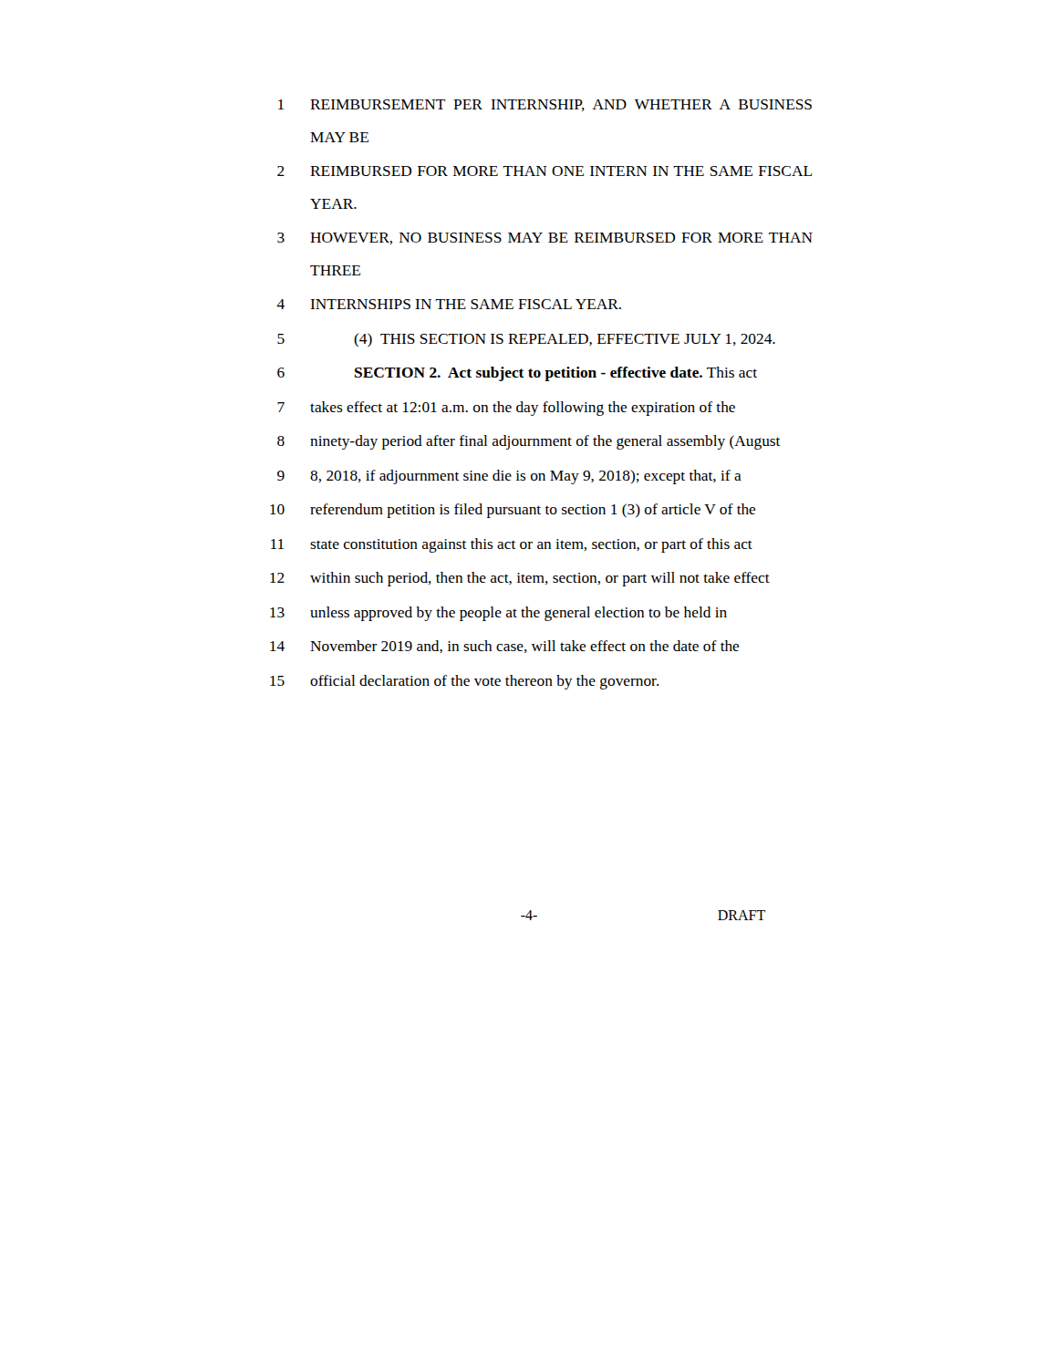| 1 | REIMBURSEMENT PER INTERNSHIP, AND WHETHER A BUSINESS MAY BE |
| 2 | REIMBURSED FOR MORE THAN ONE INTERN IN THE SAME FISCAL YEAR. |
| 3 | HOWEVER, NO BUSINESS MAY BE REIMBURSED FOR MORE THAN THREE |
| 4 | INTERNSHIPS IN THE SAME FISCAL YEAR. |
| 5 | (4) THIS SECTION IS REPEALED, EFFECTIVE JULY 1, 2024. |
| 6 | SECTION 2. Act subject to petition - effective date. This act |
| 7 | takes effect at 12:01 a.m. on the day following the expiration of the |
| 8 | ninety-day period after final adjournment of the general assembly (August |
| 9 | 8, 2018, if adjournment sine die is on May 9, 2018); except that, if a |
| 10 | referendum petition is filed pursuant to section 1 (3) of article V of the |
| 11 | state constitution against this act or an item, section, or part of this act |
| 12 | within such period, then the act, item, section, or part will not take effect |
| 13 | unless approved by the people at the general election to be held in |
| 14 | November 2019 and, in such case, will take effect on the date of the |
| 15 | official declaration of the vote thereon by the governor. |
-4- DRAFT